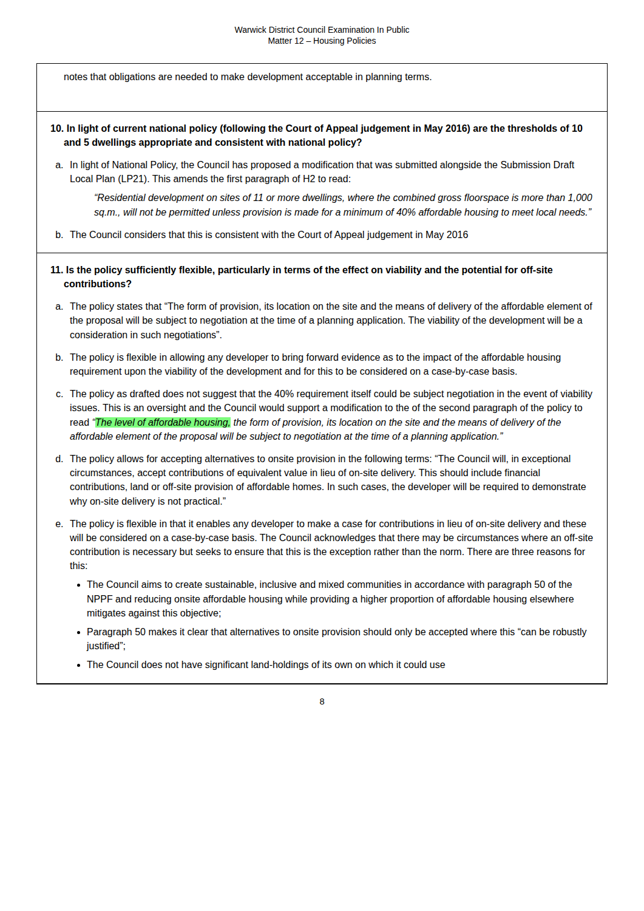Warwick District Council Examination In Public
Matter 12 – Housing Policies
notes that obligations are needed to make development acceptable in planning terms.
10. In light of current national policy (following the Court of Appeal judgement in May 2016) are the thresholds of 10 and 5 dwellings appropriate and consistent with national policy?
In light of National Policy, the Council has proposed a modification that was submitted alongside the Submission Draft Local Plan (LP21). This amends the first paragraph of H2 to read:
“Residential development on sites of 11 or more dwellings, where the combined gross floorspace is more than 1,000 sq.m., will not be permitted unless provision is made for a minimum of 40% affordable housing to meet local needs.”
The Council considers that this is consistent with the Court of Appeal judgement in May 2016
11. Is the policy sufficiently flexible, particularly in terms of the effect on viability and the potential for off-site contributions?
The policy states that “The form of provision, its location on the site and the means of delivery of the affordable element of the proposal will be subject to negotiation at the time of a planning application. The viability of the development will be a consideration in such negotiations”.
The policy is flexible in allowing any developer to bring forward evidence as to the impact of the affordable housing requirement upon the viability of the development and for this to be considered on a case-by-case basis.
The policy as drafted does not suggest that the 40% requirement itself could be subject negotiation in the event of viability issues. This is an oversight and the Council would support a modification to the of the second paragraph of the policy to read “The level of affordable housing, the form of provision, its location on the site and the means of delivery of the affordable element of the proposal will be subject to negotiation at the time of a planning application.”
The policy allows for accepting alternatives to onsite provision in the following terms: “The Council will, in exceptional circumstances, accept contributions of equivalent value in lieu of on-site delivery. This should include financial contributions, land or off-site provision of affordable homes. In such cases, the developer will be required to demonstrate why on-site delivery is not practical.”
The policy is flexible in that it enables any developer to make a case for contributions in lieu of on-site delivery and these will be considered on a case-by-case basis. The Council acknowledges that there may be circumstances where an off-site contribution is necessary but seeks to ensure that this is the exception rather than the norm. There are three reasons for this:
The Council aims to create sustainable, inclusive and mixed communities in accordance with paragraph 50 of the NPPF and reducing onsite affordable housing while providing a higher proportion of affordable housing elsewhere mitigates against this objective;
Paragraph 50 makes it clear that alternatives to onsite provision should only be accepted where this “can be robustly justified”;
The Council does not have significant land-holdings of its own on which it could use
8